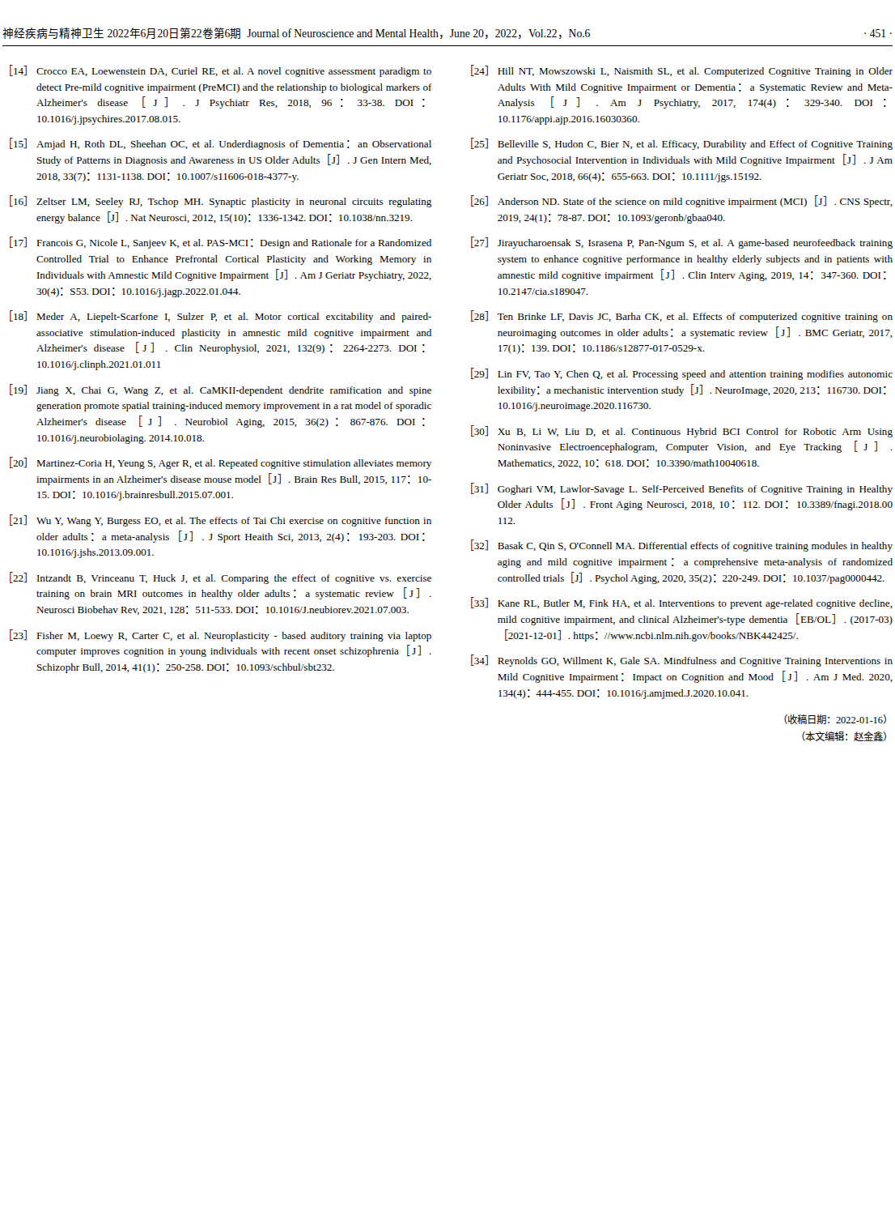神经疾病与精神卫生 2022年6月20日第22卷第6期 Journal of Neuroscience and Mental Health，June 20，2022，Vol.22，No.6
· 451 ·
［14］Crocco EA, Loewenstein DA, Curiel RE, et al. A novel cognitive assessment paradigm to detect Pre-mild cognitive impairment (PreMCI) and the relationship to biological markers of Alzheimer's disease［J］. J Psychiatr Res, 2018, 96：33-38. DOI：10.1016/j.jpsychires.2017.08.015.
［15］Amjad H, Roth DL, Sheehan OC, et al. Underdiagnosis of Dementia：an Observational Study of Patterns in Diagnosis and Awareness in US Older Adults［J］. J Gen Intern Med, 2018, 33(7)：1131-1138. DOI：10.1007/s11606-018-4377-y.
［16］Zeltser LM, Seeley RJ, Tschop MH. Synaptic plasticity in neuronal circuits regulating energy balance［J］. Nat Neurosci, 2012, 15(10)：1336-1342. DOI：10.1038/nn.3219.
［17］Francois G, Nicole L, Sanjeev K, et al. PAS-MCI：Design and Rationale for a Randomized Controlled Trial to Enhance Prefrontal Cortical Plasticity and Working Memory in Individuals with Amnestic Mild Cognitive Impairment［J］. Am J Geriatr Psychiatry, 2022, 30(4)：S53. DOI：10.1016/j.jagp.2022.01.044.
［18］Meder A, Liepelt-Scarfone I, Sulzer P, et al. Motor cortical excitability and paired-associative stimulation-induced plasticity in amnestic mild cognitive impairment and Alzheimer's disease［J］. Clin Neurophysiol, 2021, 132(9)：2264-2273. DOI：10.1016/j.clinph.2021.01.011
［19］Jiang X, Chai G, Wang Z, et al. CaMKII-dependent dendrite ramification and spine generation promote spatial training-induced memory improvement in a rat model of sporadic Alzheimer's disease［J］. Neurobiol Aging, 2015, 36(2)：867-876. DOI：10.1016/j.neurobiolaging. 2014.10.018.
［20］Martinez-Coria H, Yeung S, Ager R, et al. Repeated cognitive stimulation alleviates memory impairments in an Alzheimer's disease mouse model［J］. Brain Res Bull, 2015, 117：10-15. DOI：10.1016/j.brainresbull.2015.07.001.
［21］Wu Y, Wang Y, Burgess EO, et al. The effects of Tai Chi exercise on cognitive function in older adults：a meta-analysis［J］. J Sport Heaith Sci, 2013, 2(4)：193-203. DOI：10.1016/j.jshs.2013.09.001.
［22］Intzandt B, Vrinceanu T, Huck J, et al. Comparing the effect of cognitive vs. exercise training on brain MRI outcomes in healthy older adults：a systematic review［J］. Neurosci Biobehav Rev, 2021, 128：511-533. DOI：10.1016/J.neubiorev.2021.07.003.
［23］Fisher M, Loewy R, Carter C, et al. Neuroplasticity - based auditory training via laptop computer improves cognition in young individuals with recent onset schizophrenia［J］. Schizophr Bull, 2014, 41(1)：250-258. DOI：10.1093/schbul/sbt232.
［24］Hill NT, Mowszowski L, Naismith SL, et al. Computerized Cognitive Training in Older Adults With Mild Cognitive Impairment or Dementia：a Systematic Review and Meta-Analysis［J］. Am J Psychiatry, 2017, 174(4)：329-340. DOI：10.1176/appi.ajp.2016.16030360.
［25］Belleville S, Hudon C, Bier N, et al. Efficacy, Durability and Effect of Cognitive Training and Psychosocial Intervention in Individuals with Mild Cognitive Impairment［J］. J Am Geriatr Soc, 2018, 66(4)：655-663. DOI：10.1111/jgs.15192.
［26］Anderson ND. State of the science on mild cognitive impairment (MCI)［J］. CNS Spectr, 2019, 24(1)：78-87. DOI：10.1093/geronb/gbaa040.
［27］Jirayucharoensak S, Israsena P, Pan-Ngum S, et al. A game-based neurofeedback training system to enhance cognitive performance in healthy elderly subjects and in patients with amnestic mild cognitive impairment［J］. Clin Interv Aging, 2019, 14：347-360. DOI：10.2147/cia.s189047.
［28］Ten Brinke LF, Davis JC, Barha CK, et al. Effects of computerized cognitive training on neuroimaging outcomes in older adults：a systematic review［J］. BMC Geriatr, 2017, 17(1)：139. DOI：10.1186/s12877-017-0529-x.
［29］Lin FV, Tao Y, Chen Q, et al. Processing speed and attention training modifies autonomic lexibility：a mechanistic intervention study［J］. NeuroImage, 2020, 213：116730. DOI：10.1016/j.neuroimage.2020.116730.
［30］Xu B, Li W, Liu D, et al. Continuous Hybrid BCI Control for Robotic Arm Using Noninvasive Electroencephalogram, Computer Vision, and Eye Tracking［J］. Mathematics, 2022, 10：618. DOI：10.3390/math10040618.
［31］Goghari VM, Lawlor-Savage L. Self-Perceived Benefits of Cognitive Training in Healthy Older Adults［J］. Front Aging Neurosci, 2018, 10：112. DOI：10.3389/fnagi.2018.00 112.
［32］Basak C, Qin S, O'Connell MA. Differential effects of cognitive training modules in healthy aging and mild cognitive impairment：a comprehensive meta-analysis of randomized controlled trials［J］. Psychol Aging, 2020, 35(2)：220-249. DOI：10.1037/pag0000442.
［33］Kane RL, Butler M, Fink HA, et al. Interventions to prevent age-related cognitive decline, mild cognitive impairment, and clinical Alzheimer's-type dementia［EB/OL］. (2017-03)［2021-12-01］. https：//www.ncbi.nlm.nih.gov/books/NBK442425/.
［34］Reynolds GO, Willment K, Gale SA. Mindfulness and Cognitive Training Interventions in Mild Cognitive Impairment：Impact on Cognition and Mood［J］. Am J Med. 2020, 134(4)：444-455. DOI：10.1016/j.amjmed.J.2020.10.041.
（收稿日期：2022-01-16）
（本文编辑：赵金鑫）